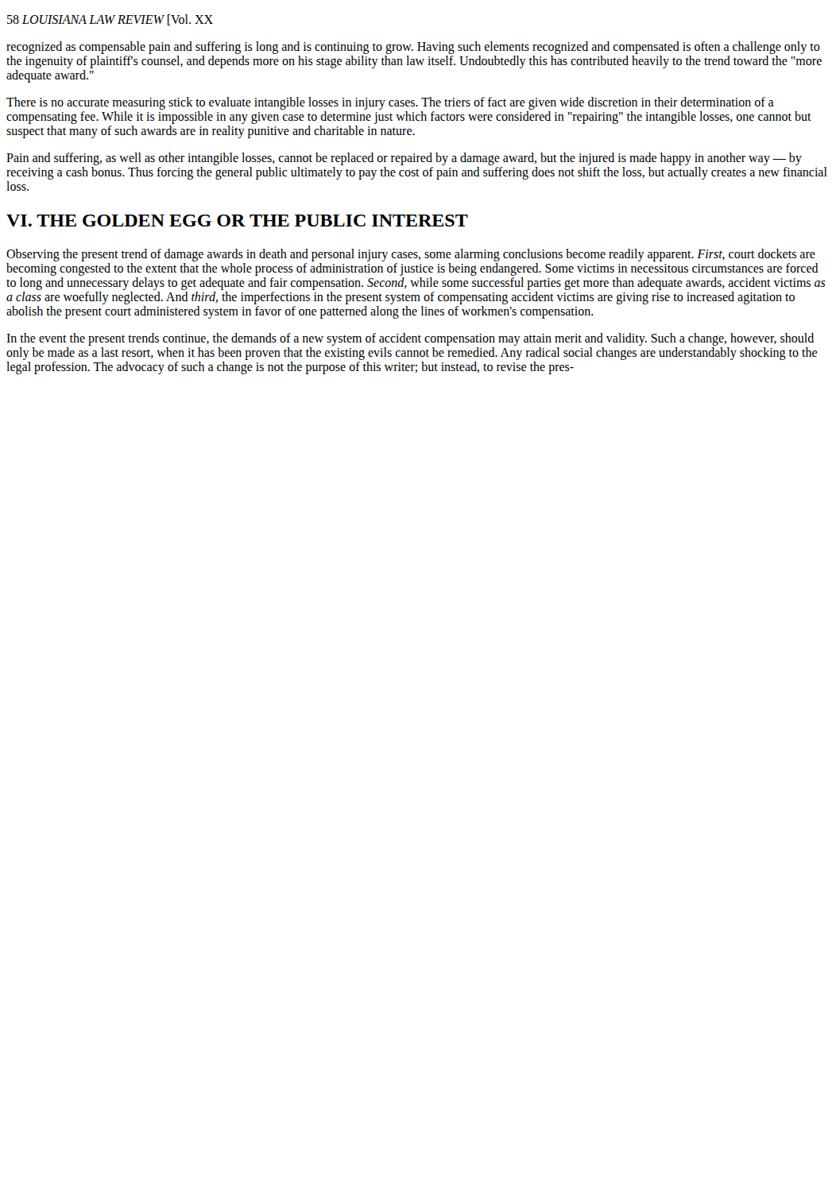58 LOUISIANA LAW REVIEW [Vol. XX
recognized as compensable pain and suffering is long and is continuing to grow. Having such elements recognized and compensated is often a challenge only to the ingenuity of plaintiff's counsel, and depends more on his stage ability than law itself. Undoubtedly this has contributed heavily to the trend toward the "more adequate award."
There is no accurate measuring stick to evaluate intangible losses in injury cases. The triers of fact are given wide discretion in their determination of a compensating fee. While it is impossible in any given case to determine just which factors were considered in "repairing" the intangible losses, one cannot but suspect that many of such awards are in reality punitive and charitable in nature.
Pain and suffering, as well as other intangible losses, cannot be replaced or repaired by a damage award, but the injured is made happy in another way — by receiving a cash bonus. Thus forcing the general public ultimately to pay the cost of pain and suffering does not shift the loss, but actually creates a new financial loss.
VI. THE GOLDEN EGG OR THE PUBLIC INTEREST
Observing the present trend of damage awards in death and personal injury cases, some alarming conclusions become readily apparent. First, court dockets are becoming congested to the extent that the whole process of administration of justice is being endangered. Some victims in necessitous circumstances are forced to long and unnecessary delays to get adequate and fair compensation. Second, while some successful parties get more than adequate awards, accident victims as a class are woefully neglected. And third, the imperfections in the present system of compensating accident victims are giving rise to increased agitation to abolish the present court administered system in favor of one patterned along the lines of workmen's compensation.
In the event the present trends continue, the demands of a new system of accident compensation may attain merit and validity. Such a change, however, should only be made as a last resort, when it has been proven that the existing evils cannot be remedied. Any radical social changes are understandably shocking to the legal profession. The advocacy of such a change is not the purpose of this writer; but instead, to revise the pres-